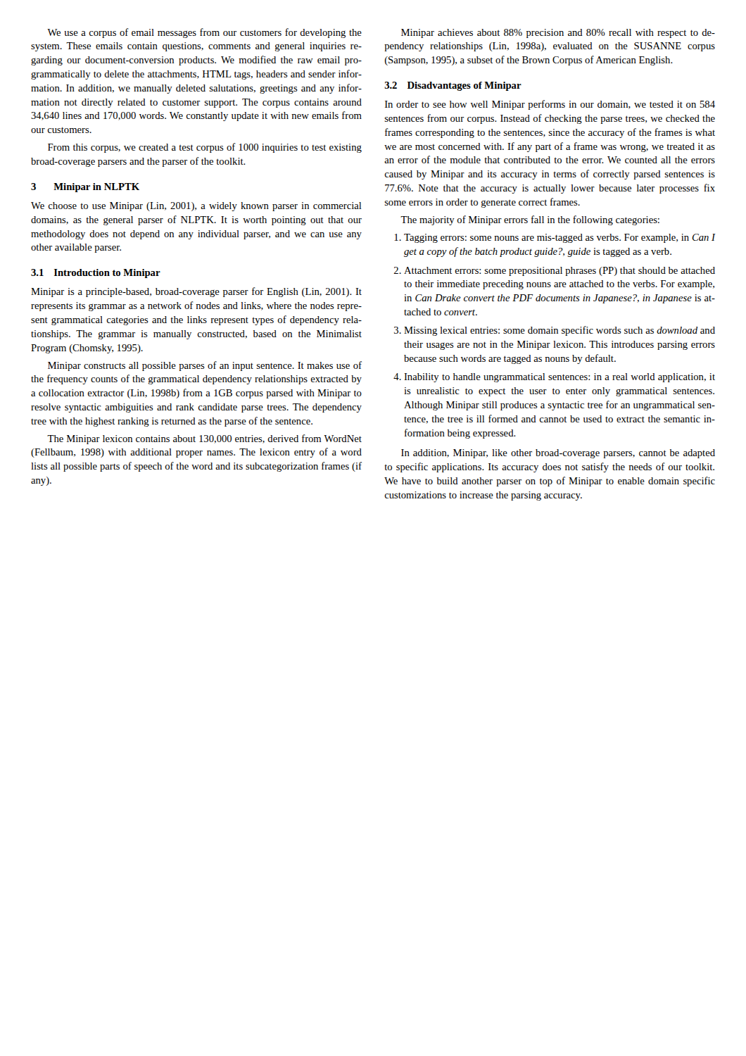We use a corpus of email messages from our customers for developing the system. These emails contain questions, comments and general inquiries regarding our document-conversion products. We modified the raw email programmatically to delete the attachments, HTML tags, headers and sender information. In addition, we manually deleted salutations, greetings and any information not directly related to customer support. The corpus contains around 34,640 lines and 170,000 words. We constantly update it with new emails from our customers.
From this corpus, we created a test corpus of 1000 inquiries to test existing broad-coverage parsers and the parser of the toolkit.
3 Minipar in NLPTK
We choose to use Minipar (Lin, 2001), a widely known parser in commercial domains, as the general parser of NLPTK. It is worth pointing out that our methodology does not depend on any individual parser, and we can use any other available parser.
3.1 Introduction to Minipar
Minipar is a principle-based, broad-coverage parser for English (Lin, 2001). It represents its grammar as a network of nodes and links, where the nodes represent grammatical categories and the links represent types of dependency relationships. The grammar is manually constructed, based on the Minimalist Program (Chomsky, 1995).
Minipar constructs all possible parses of an input sentence. It makes use of the frequency counts of the grammatical dependency relationships extracted by a collocation extractor (Lin, 1998b) from a 1GB corpus parsed with Minipar to resolve syntactic ambiguities and rank candidate parse trees. The dependency tree with the highest ranking is returned as the parse of the sentence.
The Minipar lexicon contains about 130,000 entries, derived from WordNet (Fellbaum, 1998) with additional proper names. The lexicon entry of a word lists all possible parts of speech of the word and its subcategorization frames (if any).
Minipar achieves about 88% precision and 80% recall with respect to dependency relationships (Lin, 1998a), evaluated on the SUSANNE corpus (Sampson, 1995), a subset of the Brown Corpus of American English.
3.2 Disadvantages of Minipar
In order to see how well Minipar performs in our domain, we tested it on 584 sentences from our corpus. Instead of checking the parse trees, we checked the frames corresponding to the sentences, since the accuracy of the frames is what we are most concerned with. If any part of a frame was wrong, we treated it as an error of the module that contributed to the error. We counted all the errors caused by Minipar and its accuracy in terms of correctly parsed sentences is 77.6%. Note that the accuracy is actually lower because later processes fix some errors in order to generate correct frames.
The majority of Minipar errors fall in the following categories:
Tagging errors: some nouns are mis-tagged as verbs. For example, in Can I get a copy of the batch product guide?, guide is tagged as a verb.
Attachment errors: some prepositional phrases (PP) that should be attached to their immediate preceding nouns are attached to the verbs. For example, in Can Drake convert the PDF documents in Japanese?, in Japanese is attached to convert.
Missing lexical entries: some domain specific words such as download and their usages are not in the Minipar lexicon. This introduces parsing errors because such words are tagged as nouns by default.
Inability to handle ungrammatical sentences: in a real world application, it is unrealistic to expect the user to enter only grammatical sentences. Although Minipar still produces a syntactic tree for an ungrammatical sentence, the tree is ill formed and cannot be used to extract the semantic information being expressed.
In addition, Minipar, like other broad-coverage parsers, cannot be adapted to specific applications. Its accuracy does not satisfy the needs of our toolkit. We have to build another parser on top of Minipar to enable domain specific customizations to increase the parsing accuracy.